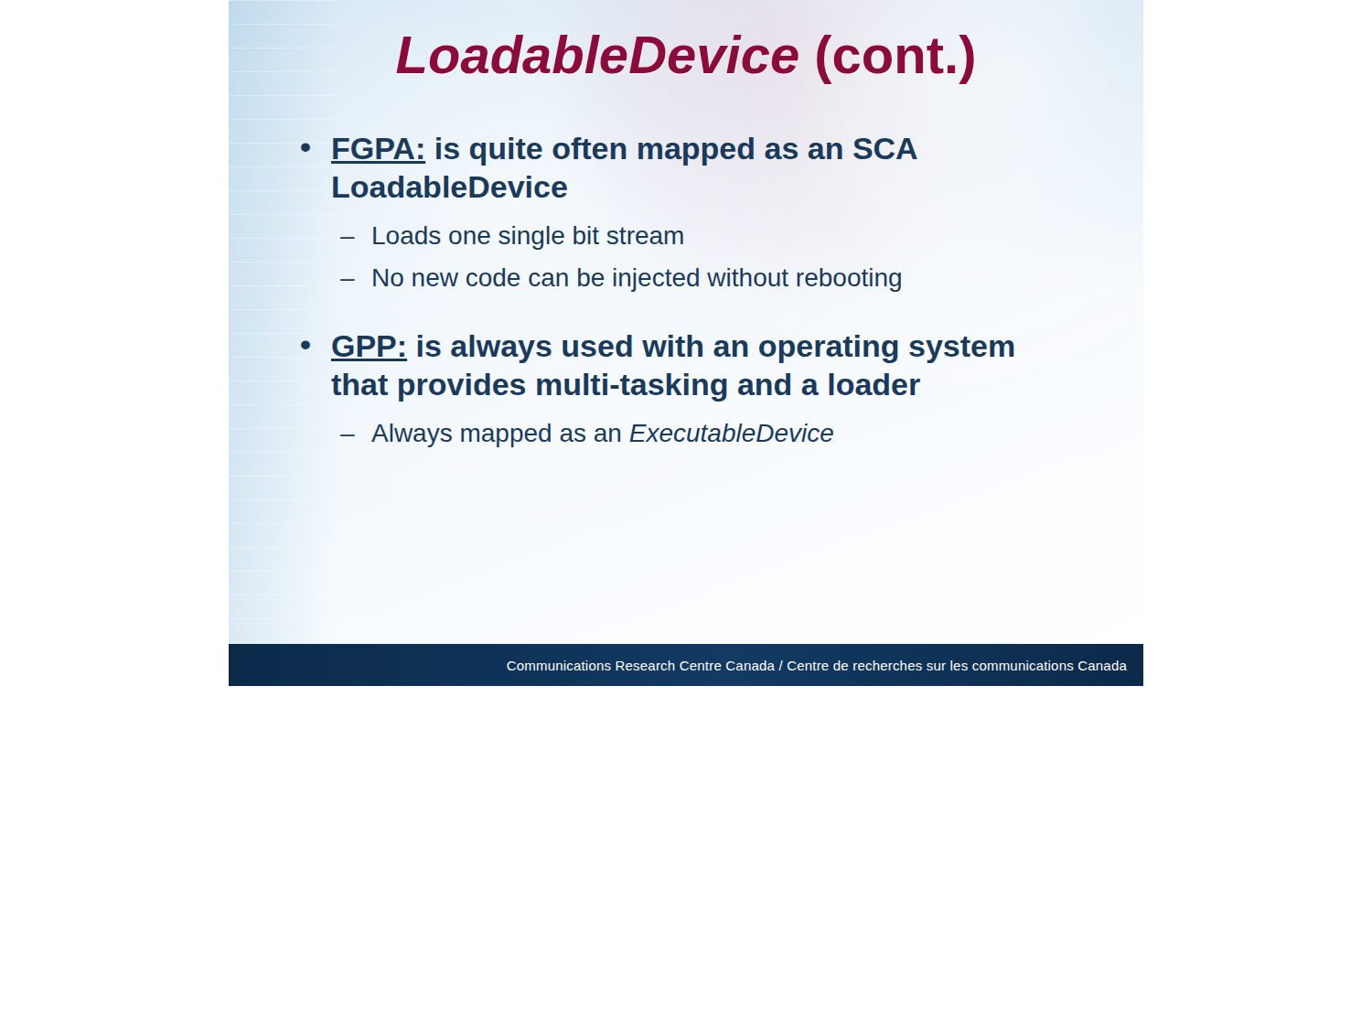LoadableDevice (cont.)
FGPA: is quite often mapped as an SCA LoadableDevice
Loads one single bit stream
No new code can be injected without rebooting
GPP: is always used with an operating system that provides multi-tasking and a loader
Always mapped as an ExecutableDevice
Communications Research Centre Canada / Centre de recherches sur les communications Canada